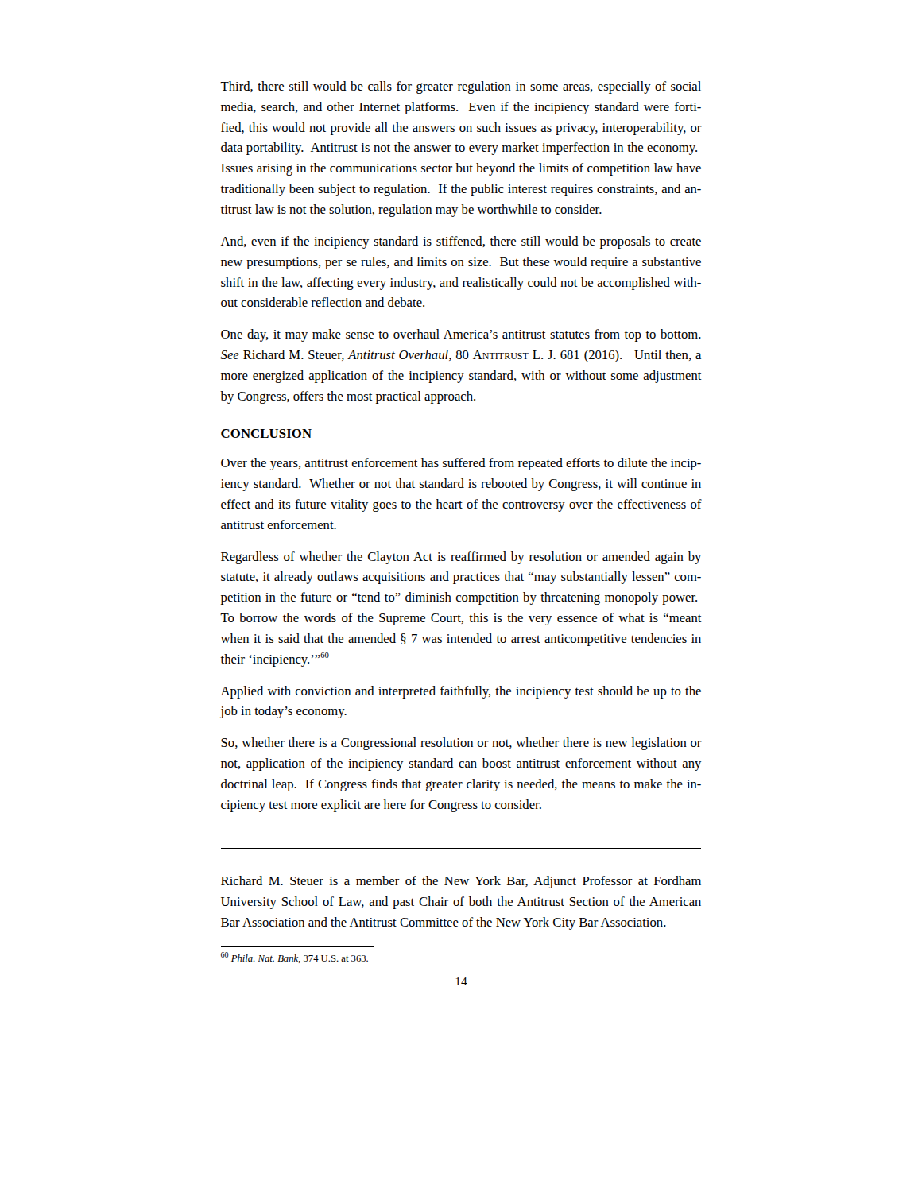Third, there still would be calls for greater regulation in some areas, especially of social media, search, and other Internet platforms. Even if the incipiency standard were fortified, this would not provide all the answers on such issues as privacy, interoperability, or data portability. Antitrust is not the answer to every market imperfection in the economy. Issues arising in the communications sector but beyond the limits of competition law have traditionally been subject to regulation. If the public interest requires constraints, and antitrust law is not the solution, regulation may be worthwhile to consider.
And, even if the incipiency standard is stiffened, there still would be proposals to create new presumptions, per se rules, and limits on size. But these would require a substantive shift in the law, affecting every industry, and realistically could not be accomplished without considerable reflection and debate.
One day, it may make sense to overhaul America’s antitrust statutes from top to bottom. See Richard M. Steuer, Antitrust Overhaul, 80 Antitrust L. J. 681 (2016). Until then, a more energized application of the incipiency standard, with or without some adjustment by Congress, offers the most practical approach.
CONCLUSION
Over the years, antitrust enforcement has suffered from repeated efforts to dilute the incipiency standard. Whether or not that standard is rebooted by Congress, it will continue in effect and its future vitality goes to the heart of the controversy over the effectiveness of antitrust enforcement.
Regardless of whether the Clayton Act is reaffirmed by resolution or amended again by statute, it already outlaws acquisitions and practices that “may substantially lessen” competition in the future or “tend to” diminish competition by threatening monopoly power. To borrow the words of the Supreme Court, this is the very essence of what is “meant when it is said that the amended § 7 was intended to arrest anticompetitive tendencies in their ‘incipiency.’”60
Applied with conviction and interpreted faithfully, the incipiency test should be up to the job in today’s economy.
So, whether there is a Congressional resolution or not, whether there is new legislation or not, application of the incipiency standard can boost antitrust enforcement without any doctrinal leap. If Congress finds that greater clarity is needed, the means to make the incipiency test more explicit are here for Congress to consider.
Richard M. Steuer is a member of the New York Bar, Adjunct Professor at Fordham University School of Law, and past Chair of both the Antitrust Section of the American Bar Association and the Antitrust Committee of the New York City Bar Association.
60 Phila. Nat. Bank, 374 U.S. at 363.
14